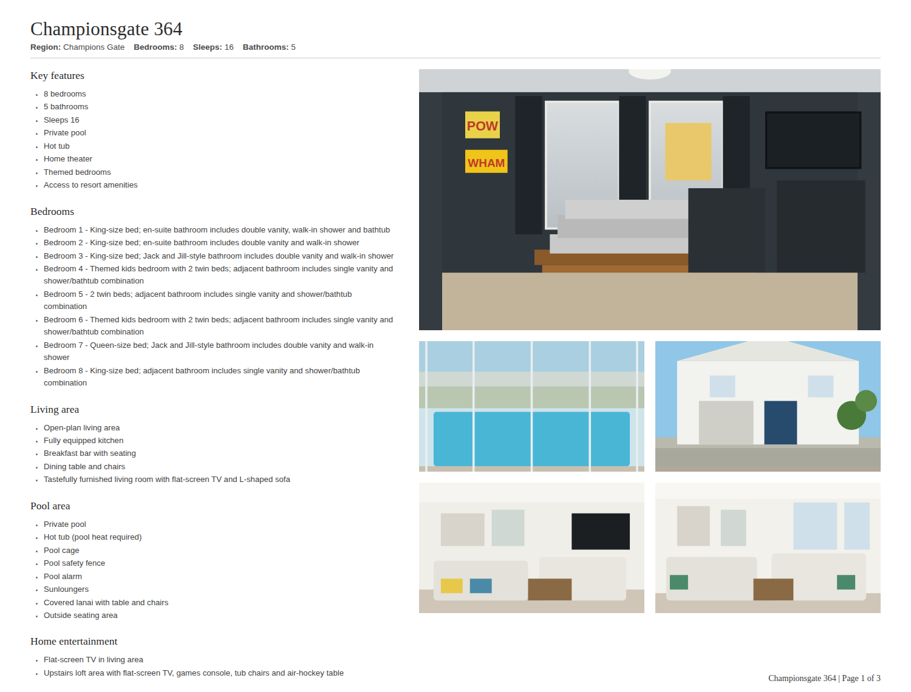Championsgate 364
Region: Champions Gate Bedrooms: 8 Sleeps: 16 Bathrooms: 5
Key features
8 bedrooms
5 bathrooms
Sleeps 16
Private pool
Hot tub
Home theater
Themed bedrooms
Access to resort amenities
Bedrooms
Bedroom 1 - King-size bed; en-suite bathroom includes double vanity, walk-in shower and bathtub
Bedroom 2 - King-size bed; en-suite bathroom includes double vanity and walk-in shower
Bedroom 3 - King-size bed; Jack and Jill-style bathroom includes double vanity and walk-in shower
Bedroom 4 - Themed kids bedroom with 2 twin beds; adjacent bathroom includes single vanity and shower/bathtub combination
Bedroom 5 - 2 twin beds; adjacent bathroom includes single vanity and shower/bathtub combination
Bedroom 6 - Themed kids bedroom with 2 twin beds; adjacent bathroom includes single vanity and shower/bathtub combination
Bedroom 7 - Queen-size bed; Jack and Jill-style bathroom includes double vanity and walk-in shower
Bedroom 8 - King-size bed; adjacent bathroom includes single vanity and shower/bathtub combination
Living area
Open-plan living area
Fully equipped kitchen
Breakfast bar with seating
Dining table and chairs
Tastefully furnished living room with flat-screen TV and L-shaped sofa
Pool area
Private pool
Hot tub (pool heat required)
Pool cage
Pool safety fence
Pool alarm
Sunloungers
Covered lanai with table and chairs
Outside seating area
Home entertainment
Flat-screen TV in living area
Upstairs loft area with flat-screen TV, games console, tub chairs and air-hockey table
Championsgate 364 | Page 1 of 3